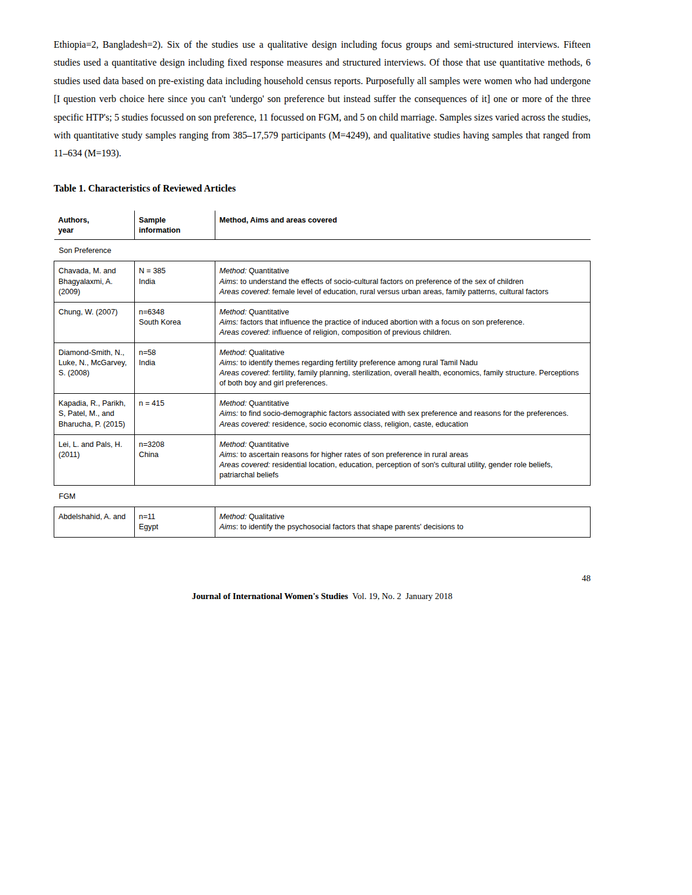Ethiopia=2, Bangladesh=2). Six of the studies use a qualitative design including focus groups and semi-structured interviews. Fifteen studies used a quantitative design including fixed response measures and structured interviews. Of those that use quantitative methods, 6 studies used data based on pre-existing data including household census reports. Purposefully all samples were women who had undergone [I question verb choice here since you can't 'undergo' son preference but instead suffer the consequences of it] one or more of the three specific HTP's; 5 studies focussed on son preference, 11 focussed on FGM, and 5 on child marriage. Samples sizes varied across the studies, with quantitative study samples ranging from 385–17,579 participants (M=4249), and qualitative studies having samples that ranged from 11–634 (M=193).
Table 1. Characteristics of Reviewed Articles
| Authors, year | Sample information | Method, Aims and areas covered |
| --- | --- | --- |
| Son Preference |
| Chavada, M. and Bhagyalaxmi, A. (2009) | N = 385 India | Method: Quantitative Aims : to understand the effects of socio-cultural factors on preference of the sex of children Areas covered : female level of education, rural versus urban areas, family patterns, cultural factors |
| Chung, W. (2007) | n=6348 South Korea | Method: Quantitative Aims: factors that influence the practice of induced abortion with a focus on son preference. Areas covered : influence of religion, composition of previous children. |
| Diamond-Smith, N., Luke, N., McGarvey, S. (2008) | n=58 India | Method: Qualitative Aims: to identify themes regarding fertility preference among rural Tamil Nadu Areas covered : fertility, family planning, sterilization, overall health, economics, family structure. Perceptions of both boy and girl preferences. |
| Kapadia, R., Parikh, S, Patel, M., and Bharucha, P. (2015) | n = 415 | Method: Quantitative Aims: to find socio-demographic factors associated with sex preference and reasons for the preferences. Areas covered: residence, socio economic class, religion, caste, education |
| Lei, L. and Pals, H. (2011) | n=3208 China | Method: Quantitative Aims: to ascertain reasons for higher rates of son preference in rural areas Areas covered: residential location, education, perception of son's cultural utility, gender role beliefs, patriarchal beliefs |
| FGM |
| Abdelshahid, A. and | n=11 Egypt | Method: Qualitative Aims : to identify the psychosocial factors that shape parents' decisions to |
48
Journal of International Women's Studies Vol. 19, No. 2 January 2018